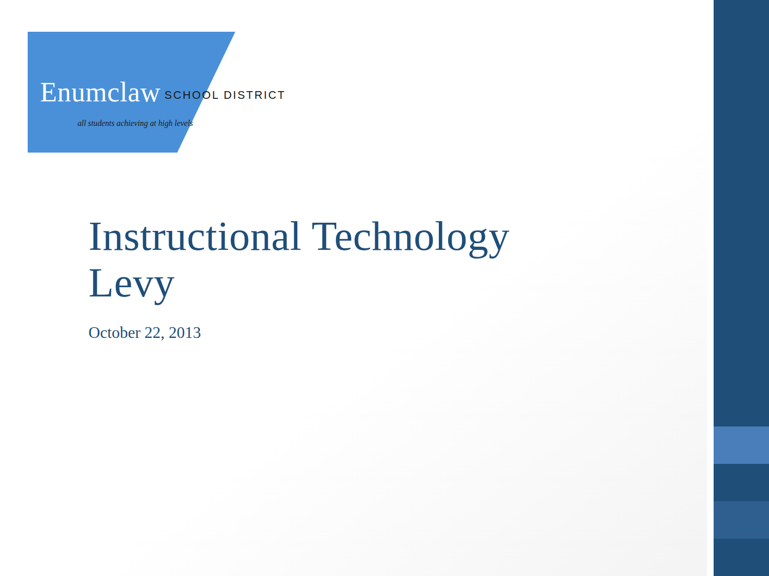Enumclaw SCHOOL DISTRICT
all students achieving at high levels
Instructional Technology Levy
October 22, 2013